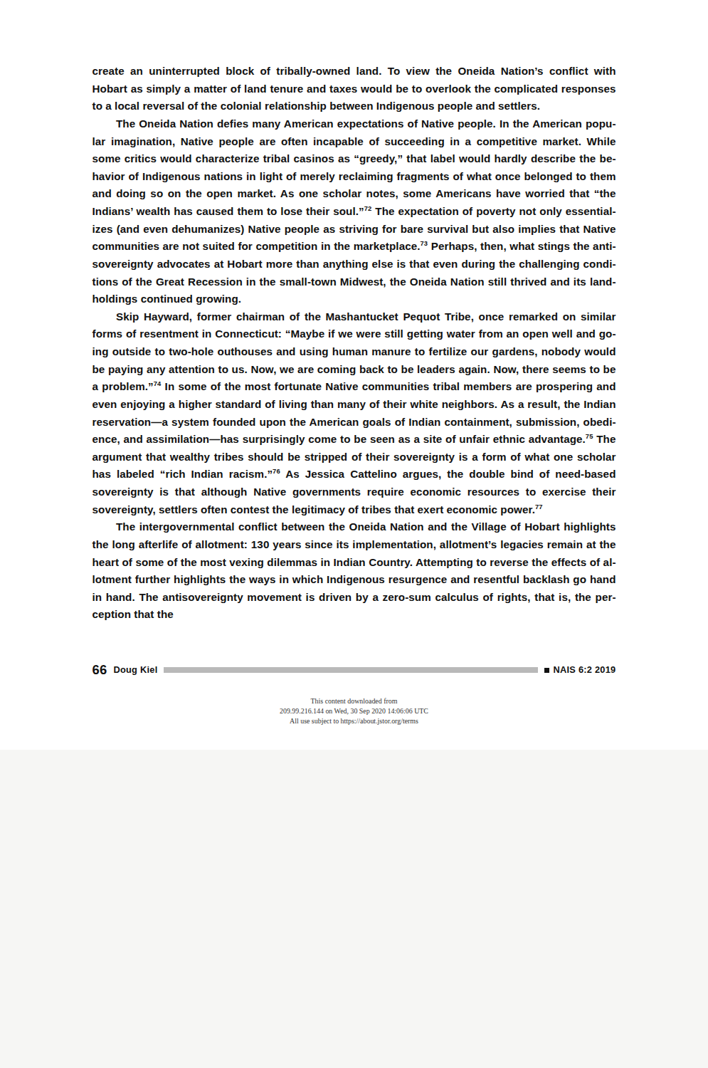create an uninterrupted block of tribally-owned land. To view the Oneida Nation’s conflict with Hobart as simply a matter of land tenure and taxes would be to overlook the complicated responses to a local reversal of the colonial relationship between Indigenous people and settlers.
The Oneida Nation defies many American expectations of Native people. In the American popular imagination, Native people are often incapable of succeeding in a competitive market. While some critics would characterize tribal casinos as “greedy,” that label would hardly describe the behavior of Indigenous nations in light of merely reclaiming fragments of what once belonged to them and doing so on the open market. As one scholar notes, some Americans have worried that “the Indians’ wealth has caused them to lose their soul.”72 The expectation of poverty not only essentializes (and even dehumanizes) Native people as striving for bare survival but also implies that Native communities are not suited for competition in the marketplace.73 Perhaps, then, what stings the antisovereignty advocates at Hobart more than anything else is that even during the challenging conditions of the Great Recession in the small-town Midwest, the Oneida Nation still thrived and its landholdings continued growing.
Skip Hayward, former chairman of the Mashantucket Pequot Tribe, once remarked on similar forms of resentment in Connecticut: “Maybe if we were still getting water from an open well and going outside to two-hole outhouses and using human manure to fertilize our gardens, nobody would be paying any attention to us. Now, we are coming back to be leaders again. Now, there seems to be a problem.”74 In some of the most fortunate Native communities tribal members are prospering and even enjoying a higher standard of living than many of their white neighbors. As a result, the Indian reservation—a system founded upon the American goals of Indian containment, submission, obedience, and assimilation—has surprisingly come to be seen as a site of unfair ethnic advantage.75 The argument that wealthy tribes should be stripped of their sovereignty is a form of what one scholar has labeled “rich Indian racism.”76 As Jessica Cattelino argues, the double bind of need-based sovereignty is that although Native governments require economic resources to exercise their sovereignty, settlers often contest the legitimacy of tribes that exert economic power.77
The intergovernmental conflict between the Oneida Nation and the Village of Hobart highlights the long afterlife of allotment: 130 years since its implementation, allotment’s legacies remain at the heart of some of the most vexing dilemmas in Indian Country. Attempting to reverse the effects of allotment further highlights the ways in which Indigenous resurgence and resentful backlash go hand in hand. The antisovereignty movement is driven by a zero-sum calculus of rights, that is, the perception that the
66 Doug Kiel NAIS 6:2 2019
This content downloaded from
209.99.216.144 on Wed, 30 Sep 2020 14:06:06 UTC
All use subject to https://about.jstor.org/terms